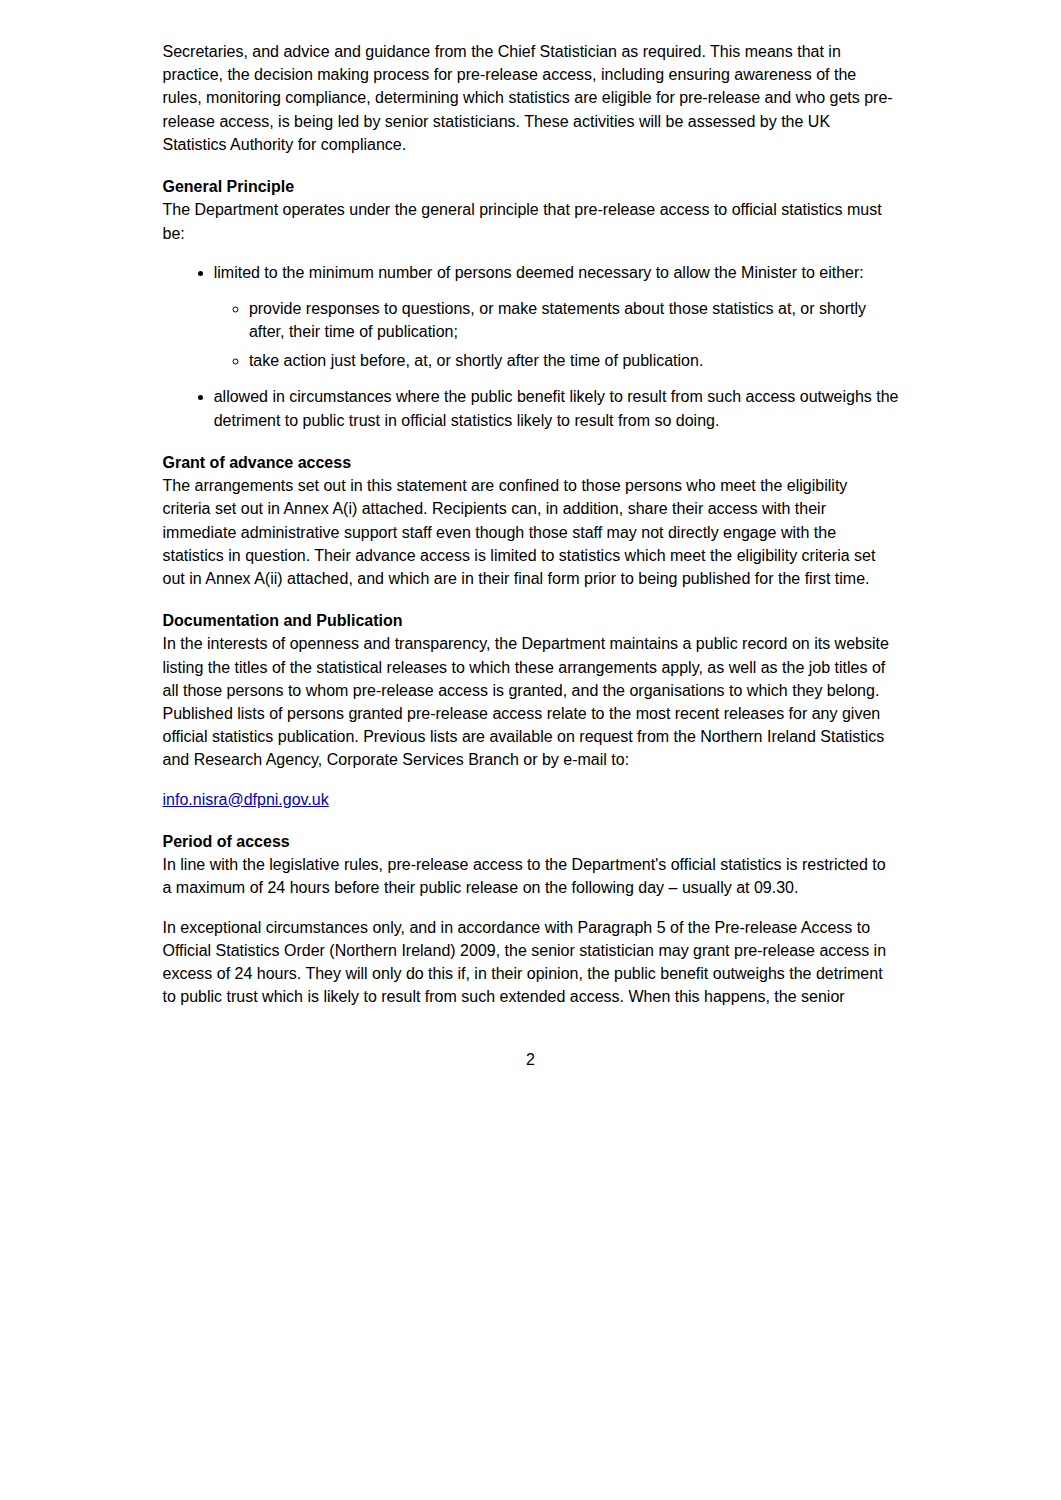Secretaries, and advice and guidance from the Chief Statistician as required. This means that in practice, the decision making process for pre-release access, including ensuring awareness of the rules, monitoring compliance, determining which statistics are eligible for pre-release and who gets pre-release access, is being led by senior statisticians. These activities will be assessed by the UK Statistics Authority for compliance.
General Principle
The Department operates under the general principle that pre-release access to official statistics must be:
limited to the minimum number of persons deemed necessary to allow the Minister to either:
provide responses to questions, or make statements about those statistics at, or shortly after, their time of publication;
take action just before, at, or shortly after the time of publication.
allowed in circumstances where the public benefit likely to result from such access outweighs the detriment to public trust in official statistics likely to result from so doing.
Grant of advance access
The arrangements set out in this statement are confined to those persons who meet the eligibility criteria set out in Annex A(i) attached. Recipients can, in addition, share their access with their immediate administrative support staff even though those staff may not directly engage with the statistics in question. Their advance access is limited to statistics which meet the eligibility criteria set out in Annex A(ii) attached, and which are in their final form prior to being published for the first time.
Documentation and Publication
In the interests of openness and transparency, the Department maintains a public record on its website listing the titles of the statistical releases to which these arrangements apply, as well as the job titles of all those persons to whom pre-release access is granted, and the organisations to which they belong. Published lists of persons granted pre-release access relate to the most recent releases for any given official statistics publication. Previous lists are available on request from the Northern Ireland Statistics and Research Agency, Corporate Services Branch or by e-mail to:
info.nisra@dfpni.gov.uk
Period of access
In line with the legislative rules, pre-release access to the Department's official statistics is restricted to a maximum of 24 hours before their public release on the following day – usually at 09.30.
In exceptional circumstances only, and in accordance with Paragraph 5 of the Pre-release Access to Official Statistics Order (Northern Ireland) 2009, the senior statistician may grant pre-release access in excess of 24 hours. They will only do this if, in their opinion, the public benefit outweighs the detriment to public trust which is likely to result from such extended access. When this happens, the senior
2